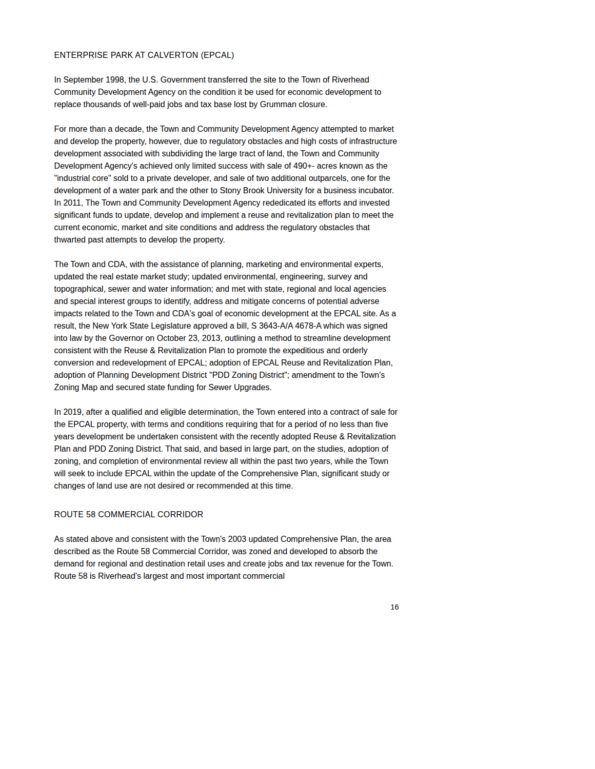ENTERPRISE PARK AT CALVERTON (EPCAL)
In September 1998, the U.S. Government transferred the site to the Town of Riverhead Community Development Agency on the condition it be used for economic development to replace thousands of well-paid jobs and tax base lost by Grumman closure.
For more than a decade, the Town and Community Development Agency attempted to market and develop the property, however, due to regulatory obstacles and high costs of infrastructure development associated with subdividing the large tract of land, the Town and Community Development Agency's achieved only limited success with sale of 490+- acres known as the "industrial core" sold to a private developer, and sale of two additional outparcels, one for the development of a water park and the other to Stony Brook University for a business incubator. In 2011, The Town and Community Development Agency rededicated its efforts and invested significant funds to update, develop and implement a reuse and revitalization plan to meet the current economic, market and site conditions and address the regulatory obstacles that thwarted past attempts to develop the property.
The Town and CDA, with the assistance of planning, marketing and environmental experts, updated the real estate market study; updated environmental, engineering, survey and topographical, sewer and water information; and met with state, regional and local agencies and special interest groups to identify, address and mitigate concerns of potential adverse impacts related to the Town and CDA's goal of economic development at the EPCAL site. As a result, the New York State Legislature approved a bill, S 3643-A/A 4678-A which was signed into law by the Governor on October 23, 2013, outlining a method to streamline development consistent with the Reuse & Revitalization Plan to promote the expeditious and orderly conversion and redevelopment of EPCAL; adoption of EPCAL Reuse and Revitalization Plan, adoption of Planning Development District "PDD Zoning District"; amendment to the Town's Zoning Map and secured state funding for Sewer Upgrades.
In 2019, after a qualified and eligible determination, the Town entered into a contract of sale for the EPCAL property, with terms and conditions requiring that for a period of no less than five years development be undertaken consistent with the recently adopted Reuse & Revitalization Plan and PDD Zoning District. That said, and based in large part, on the studies, adoption of zoning, and completion of environmental review all within the past two years, while the Town will seek to include EPCAL within the update of the Comprehensive Plan, significant study or changes of land use are not desired or recommended at this time.
ROUTE 58 COMMERCIAL CORRIDOR
As stated above and consistent with the Town's 2003 updated Comprehensive Plan, the area described as the Route 58 Commercial Corridor, was zoned and developed to absorb the demand for regional and destination retail uses and create jobs and tax revenue for the Town. Route 58 is Riverhead's largest and most important commercial
16